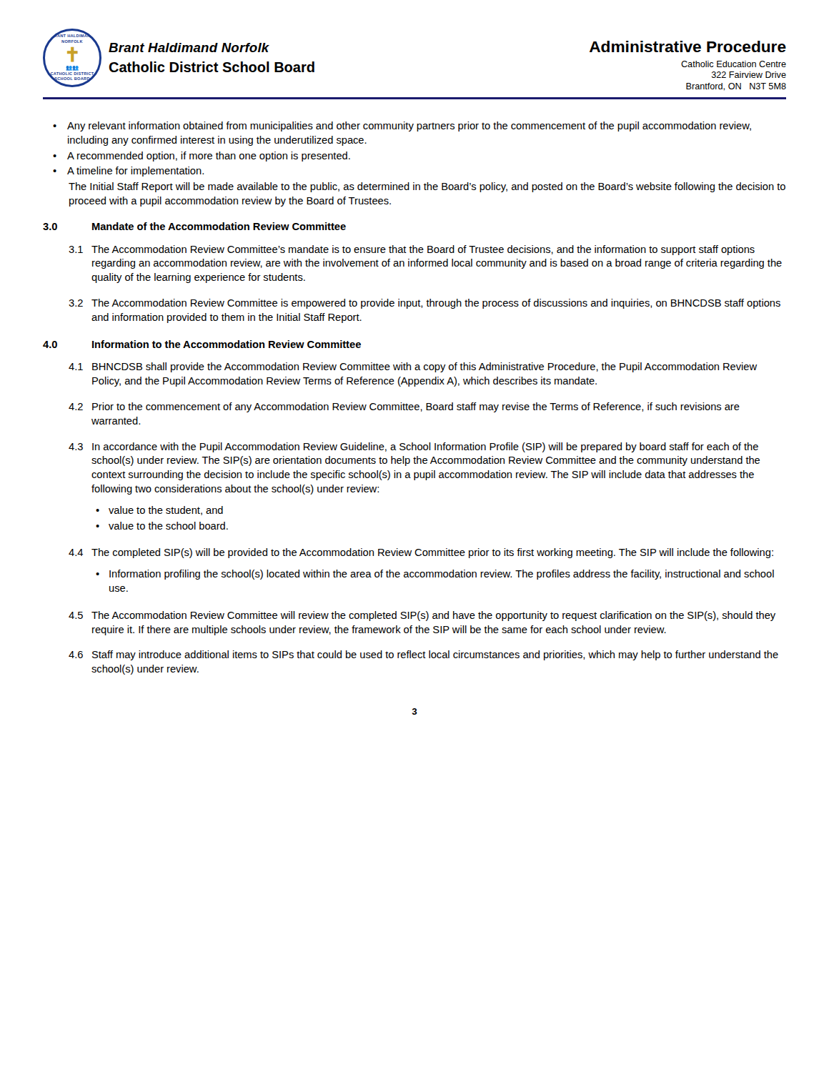BRANT HALDIMAND NORFOLK
✝
👥👥
CATHOLIC DISTRICT SCHOOL BOARD
Brant Haldimand Norfolk
Catholic District School Board
Administrative Procedure
Catholic Education Centre
322 Fairview Drive
Brantford, ON N3T 5M8
Any relevant information obtained from municipalities and other community partners prior to the commencement of the pupil accommodation review, including any confirmed interest in using the underutilized space.
A recommended option, if more than one option is presented.
A timeline for implementation.
The Initial Staff Report will be made available to the public, as determined in the Board’s policy, and posted on the Board’s website following the decision to proceed with a pupil accommodation review by the Board of Trustees.
3.0
Mandate of the Accommodation Review Committee
3.1
The Accommodation Review Committee’s mandate is to ensure that the Board of Trustee decisions, and the information to support staff options regarding an accommodation review, are with the involvement of an informed local community and is based on a broad range of criteria regarding the quality of the learning experience for students.
3.2
The Accommodation Review Committee is empowered to provide input, through the process of discussions and inquiries, on BHNCDSB staff options and information provided to them in the Initial Staff Report.
4.0
Information to the Accommodation Review Committee
4.1
BHNCDSB shall provide the Accommodation Review Committee with a copy of this Administrative Procedure, the Pupil Accommodation Review Policy, and the Pupil Accommodation Review Terms of Reference (Appendix A), which describes its mandate.
4.2
Prior to the commencement of any Accommodation Review Committee, Board staff may revise the Terms of Reference, if such revisions are warranted.
4.3
In accordance with the Pupil Accommodation Review Guideline, a School Information Profile (SIP) will be prepared by board staff for each of the school(s) under review. The SIP(s) are orientation documents to help the Accommodation Review Committee and the community understand the context surrounding the decision to include the specific school(s) in a pupil accommodation review. The SIP will include data that addresses the following two considerations about the school(s) under review:
value to the student, and
value to the school board.
4.4
The completed SIP(s) will be provided to the Accommodation Review Committee prior to its first working meeting. The SIP will include the following:
Information profiling the school(s) located within the area of the accommodation review. The profiles address the facility, instructional and school use.
4.5
The Accommodation Review Committee will review the completed SIP(s) and have the opportunity to request clarification on the SIP(s), should they require it. If there are multiple schools under review, the framework of the SIP will be the same for each school under review.
4.6
Staff may introduce additional items to SIPs that could be used to reflect local circumstances and priorities, which may help to further understand the school(s) under review.
3